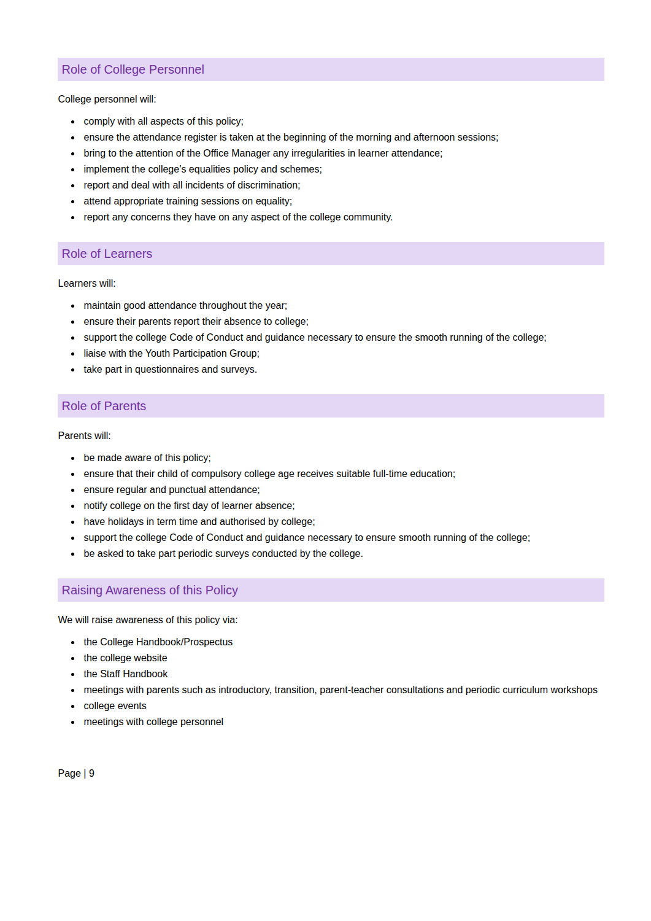Role of College Personnel
College personnel will:
comply with all aspects of this policy;
ensure the attendance register is taken at the beginning of the morning and afternoon sessions;
bring to the attention of the Office Manager any irregularities in learner attendance;
implement the college’s equalities policy and schemes;
report and deal with all incidents of discrimination;
attend appropriate training sessions on equality;
report any concerns they have on any aspect of the college community.
Role of Learners
Learners will:
maintain good attendance throughout the year;
ensure their parents report their absence to college;
support the college Code of Conduct and guidance necessary to ensure the smooth running of the college;
liaise with the Youth Participation Group;
take part in questionnaires and surveys.
Role of Parents
Parents will:
be made aware of this policy;
ensure that their child of compulsory college age receives suitable full-time education;
ensure regular and punctual attendance;
notify college on the first day of learner absence;
have holidays in term time and authorised by college;
support the college Code of Conduct and guidance necessary to ensure smooth running of the college;
be asked to take part periodic surveys conducted by the college.
Raising Awareness of this Policy
We will raise awareness of this policy via:
the College Handbook/Prospectus
the college website
the Staff Handbook
meetings with parents such as introductory, transition, parent-teacher consultations and periodic curriculum workshops
college events
meetings with college personnel
Page | 9